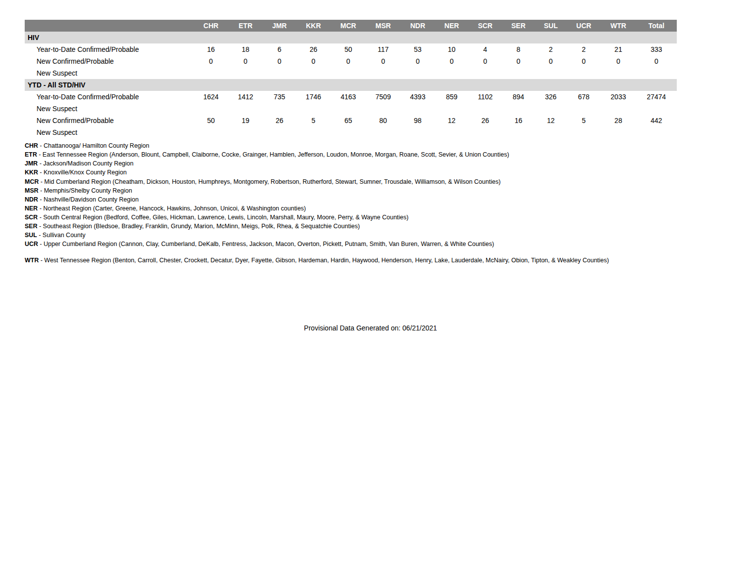| | CHR | ETR | JMR | KKR | MCR | MSR | NDR | NER | SCR | SER | SUL | UCR | WTR | Total |
| --- | --- | --- | --- | --- | --- | --- | --- | --- | --- | --- | --- | --- | --- | --- |
| HIV |
| Year-to-Date Confirmed/Probable | 16 | 18 | 6 | 26 | 50 | 117 | 53 | 10 | 4 | 8 | 2 | 2 | 21 | 333 |
| New Confirmed/Probable | 0 | 0 | 0 | 0 | 0 | 0 | 0 | 0 | 0 | 0 | 0 | 0 | 0 | 0 |
| New Suspect | | | | | | | | | | | | | | |
| YTD - All STD/HIV |
| Year-to-Date Confirmed/Probable | 1624 | 1412 | 735 | 1746 | 4163 | 7509 | 4393 | 859 | 1102 | 894 | 326 | 678 | 2033 | 27474 |
| New Suspect | | | | | | | | | | | | | | |
| New Confirmed/Probable | 50 | 19 | 26 | 5 | 65 | 80 | 98 | 12 | 26 | 16 | 12 | 5 | 28 | 442 |
| New Suspect | | | | | | | | | | | | | | |
CHR - Chattanooga/ Hamilton County Region
ETR - East Tennessee Region (Anderson, Blount, Campbell, Claiborne, Cocke, Grainger, Hamblen, Jefferson, Loudon, Monroe, Morgan, Roane, Scott, Sevier, & Union Counties)
JMR - Jackson/Madison County Region
KKR - Knoxville/Knox County Region
MCR - Mid Cumberland Region (Cheatham, Dickson, Houston, Humphreys, Montgomery, Robertson, Rutherford, Stewart, Sumner, Trousdale, Williamson, & Wilson Counties)
MSR - Memphis/Shelby County Region
NDR - Nashville/Davidson County Region
NER - Northeast Region (Carter, Greene, Hancock, Hawkins, Johnson, Unicoi, & Washington counties)
SCR - South Central Region (Bedford, Coffee, Giles, Hickman, Lawrence, Lewis, Lincoln, Marshall, Maury, Moore, Perry, & Wayne Counties)
SER - Southeast Region (Bledsoe, Bradley, Franklin, Grundy, Marion, McMinn, Meigs, Polk, Rhea, & Sequatchie Counties)
SUL - Sullivan County
UCR - Upper Cumberland Region (Cannon, Clay, Cumberland, DeKalb, Fentress, Jackson, Macon, Overton, Pickett, Putnam, Smith, Van Buren, Warren, & White Counties)
WTR - West Tennessee Region (Benton, Carroll, Chester, Crockett, Decatur, Dyer, Fayette, Gibson, Hardeman, Hardin, Haywood, Henderson, Henry, Lake, Lauderdale, McNairy, Obion, Tipton, & Weakley Counties)
Provisional Data Generated on: 06/21/2021